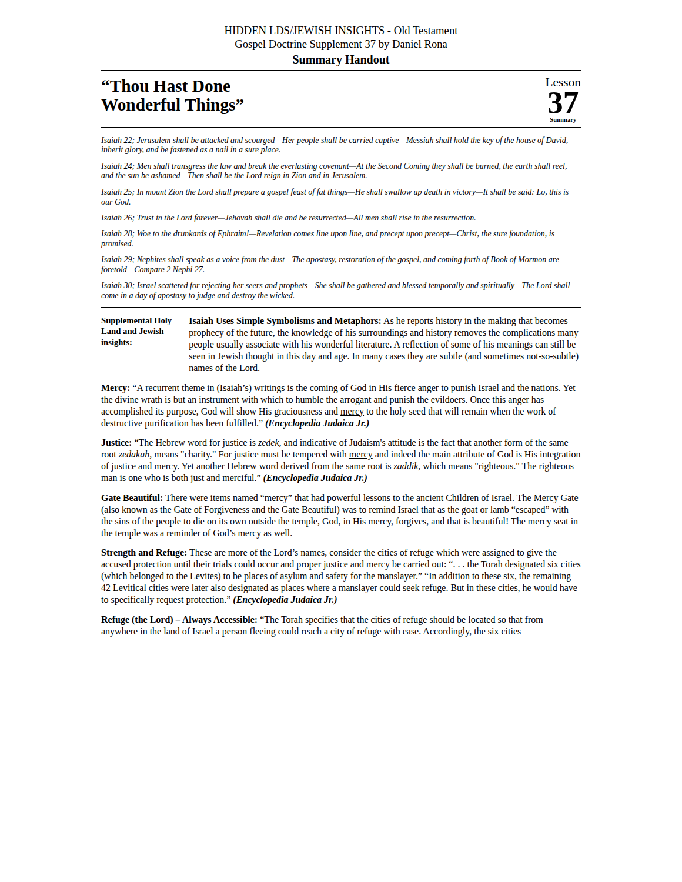HIDDEN LDS/JEWISH INSIGHTS - Old Testament
Gospel Doctrine Supplement 37 by Daniel Rona
Summary Handout
“Thou Hast Done
Wonderful Things”
Lesson 37 Summary
Isaiah 22; Jerusalem shall be attacked and scourged—Her people shall be carried captive—Messiah shall hold the key of the house of David, inherit glory, and be fastened as a nail in a sure place.
Isaiah 24; Men shall transgress the law and break the everlasting covenant—At the Second Coming they shall be burned, the earth shall reel, and the sun be ashamed—Then shall be the Lord reign in Zion and in Jerusalem.
Isaiah 25; In mount Zion the Lord shall prepare a gospel feast of fat things—He shall swallow up death in victory—It shall be said: Lo, this is our God.
Isaiah 26; Trust in the Lord forever—Jehovah shall die and be resurrected—All men shall rise in the resurrection.
Isaiah 28; Woe to the drunkards of Ephraim!—Revelation comes line upon line, and precept upon precept—Christ, the sure foundation, is promised.
Isaiah 29; Nephites shall speak as a voice from the dust—The apostasy, restoration of the gospel, and coming forth of Book of Mormon are foretold—Compare 2 Nephi 27.
Isaiah 30; Israel scattered for rejecting her seers and prophets—She shall be gathered and blessed temporally and spiritually—The Lord shall come in a day of apostasy to judge and destroy the wicked.
Supplemental Holy Land and Jewish insights:
Isaiah Uses Simple Symbolisms and Metaphors: As he reports history in the making that becomes prophecy of the future, the knowledge of his surroundings and history removes the complications many people usually associate with his wonderful literature. A reflection of some of his meanings can still be seen in Jewish thought in this day and age. In many cases they are subtle (and sometimes not-so-subtle) names of the Lord.
Mercy: “A recurrent theme in (Isaiah’s) writings is the coming of God in His fierce anger to punish Israel and the nations. Yet the divine wrath is but an instrument with which to humble the arrogant and punish the evildoers. Once this anger has accomplished its purpose, God will show His graciousness and mercy to the holy seed that will remain when the work of destructive purification has been fulfilled.” (Encyclopedia Judaica Jr.)
Justice: “The Hebrew word for justice is zedek, and indicative of Judaism's attitude is the fact that another form of the same root zedakah, means "charity." For justice must be tempered with mercy and indeed the main attribute of God is His integration of justice and mercy. Yet another Hebrew word derived from the same root is zaddik, which means "righteous." The righteous man is one who is both just and merciful.” (Encyclopedia Judaica Jr.)
Gate Beautiful: There were items named “mercy” that had powerful lessons to the ancient Children of Israel. The Mercy Gate (also known as the Gate of Forgiveness and the Gate Beautiful) was to remind Israel that as the goat or lamb “escaped” with the sins of the people to die on its own outside the temple, God, in His mercy, forgives, and that is beautiful! The mercy seat in the temple was a reminder of God’s mercy as well.
Strength and Refuge: These are more of the Lord’s names, consider the cities of refuge which were assigned to give the accused protection until their trials could occur and proper justice and mercy be carried out: “. . . the Torah designated six cities (which belonged to the Levites) to be places of asylum and safety for the manslayer.” “In addition to these six, the remaining 42 Levitical cities were later also designated as places where a manslayer could seek refuge. But in these cities, he would have to specifically request protection.” (Encyclopedia Judaica Jr.)
Refuge (the Lord) – Always Accessible: “The Torah specifies that the cities of refuge should be located so that from anywhere in the land of Israel a person fleeing could reach a city of refuge with ease. Accordingly, the six cities